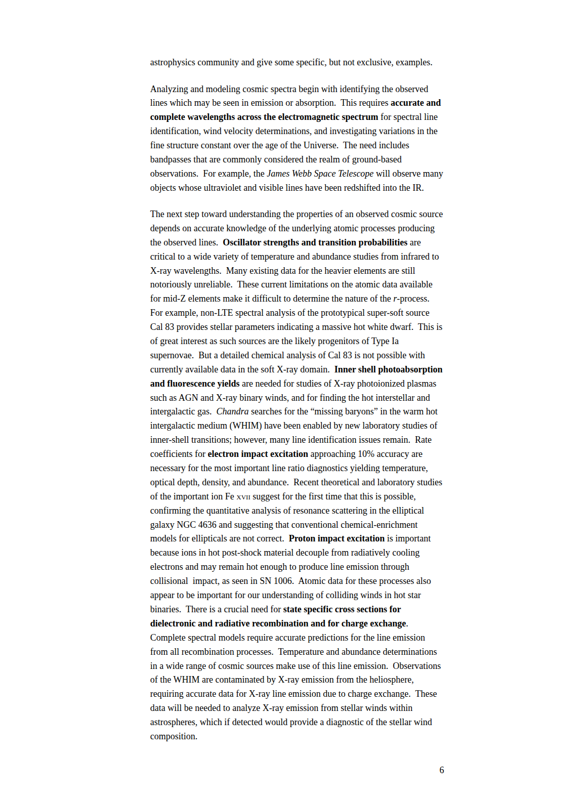astrophysics community and give some specific, but not exclusive, examples.
Analyzing and modeling cosmic spectra begin with identifying the observed lines which may be seen in emission or absorption. This requires accurate and complete wavelengths across the electromagnetic spectrum for spectral line identification, wind velocity determinations, and investigating variations in the fine structure constant over the age of the Universe. The need includes bandpasses that are commonly considered the realm of ground-based observations. For example, the James Webb Space Telescope will observe many objects whose ultraviolet and visible lines have been redshifted into the IR.
The next step toward understanding the properties of an observed cosmic source depends on accurate knowledge of the underlying atomic processes producing the observed lines. Oscillator strengths and transition probabilities are critical to a wide variety of temperature and abundance studies from infrared to X-ray wavelengths. Many existing data for the heavier elements are still notoriously unreliable. These current limitations on the atomic data available for mid-Z elements make it difficult to determine the nature of the r-process. For example, non-LTE spectral analysis of the prototypical super-soft source Cal 83 provides stellar parameters indicating a massive hot white dwarf. This is of great interest as such sources are the likely progenitors of Type Ia supernovae. But a detailed chemical analysis of Cal 83 is not possible with currently available data in the soft X-ray domain. Inner shell photoabsorption and fluorescence yields are needed for studies of X-ray photoionized plasmas such as AGN and X-ray binary winds, and for finding the hot interstellar and intergalactic gas. Chandra searches for the “missing baryons” in the warm hot intergalactic medium (WHIM) have been enabled by new laboratory studies of inner-shell transitions; however, many line identification issues remain. Rate coefficients for electron impact excitation approaching 10% accuracy are necessary for the most important line ratio diagnostics yielding temperature, optical depth, density, and abundance. Recent theoretical and laboratory studies of the important ion Fe xvii suggest for the first time that this is possible, confirming the quantitative analysis of resonance scattering in the elliptical galaxy NGC 4636 and suggesting that conventional chemical-enrichment models for ellipticals are not correct. Proton impact excitation is important because ions in hot post-shock material decouple from radiatively cooling electrons and may remain hot enough to produce line emission through collisional impact, as seen in SN 1006. Atomic data for these processes also appear to be important for our understanding of colliding winds in hot star binaries. There is a crucial need for state specific cross sections for dielectronic and radiative recombination and for charge exchange. Complete spectral models require accurate predictions for the line emission from all recombination processes. Temperature and abundance determinations in a wide range of cosmic sources make use of this line emission. Observations of the WHIM are contaminated by X-ray emission from the heliosphere, requiring accurate data for X-ray line emission due to charge exchange. These data will be needed to analyze X-ray emission from stellar winds within astrospheres, which if detected would provide a diagnostic of the stellar wind composition.
6